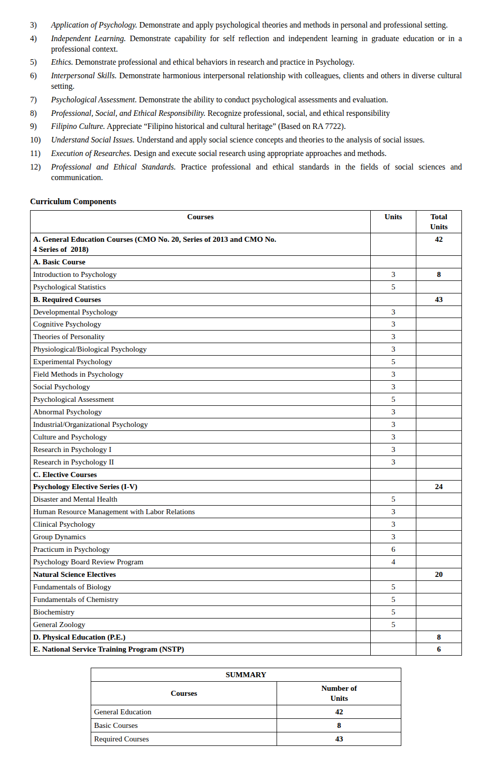3) Application of Psychology. Demonstrate and apply psychological theories and methods in personal and professional setting.
4) Independent Learning. Demonstrate capability for self reflection and independent learning in graduate education or in a professional context.
5) Ethics. Demonstrate professional and ethical behaviors in research and practice in Psychology.
6) Interpersonal Skills. Demonstrate harmonious interpersonal relationship with colleagues, clients and others in diverse cultural setting.
7) Psychological Assessment. Demonstrate the ability to conduct psychological assessments and evaluation.
8) Professional, Social, and Ethical Responsibility. Recognize professional, social, and ethical responsibility
9) Filipino Culture. Appreciate “Filipino historical and cultural heritage” (Based on RA 7722).
10) Understand Social Issues. Understand and apply social science concepts and theories to the analysis of social issues.
11) Execution of Researches. Design and execute social research using appropriate approaches and methods.
12) Professional and Ethical Standards. Practice professional and ethical standards in the fields of social sciences and communication.
Curriculum Components
| Courses | Units | Total Units |
| --- | --- | --- |
| A. General Education Courses (CMO No. 20, Series of 2013 and CMO No. 4 Series of 2018) | | 42 |
| A. Basic Course | | |
| Introduction to Psychology | 3 | 8 |
| Psychological Statistics | 5 | |
| B. Required Courses | | 43 |
| Developmental Psychology | 3 | |
| Cognitive Psychology | 3 | |
| Theories of Personality | 3 | |
| Physiological/Biological Psychology | 3 | |
| Experimental Psychology | 5 | |
| Field Methods in Psychology | 3 | |
| Social Psychology | 3 | |
| Psychological Assessment | 5 | |
| Abnormal Psychology | 3 | |
| Industrial/Organizational Psychology | 3 | |
| Culture and Psychology | 3 | |
| Research in Psychology I | 3 | |
| Research in Psychology II | 3 | |
| C. Elective Courses | | |
| Psychology Elective Series (I-V) | | 24 |
| Disaster and Mental Health | 5 | |
| Human Resource Management with Labor Relations | 3 | |
| Clinical Psychology | 3 | |
| Group Dynamics | 3 | |
| Practicum in Psychology | 6 | |
| Psychology Board Review Program | 4 | |
| Natural Science Electives | | 20 |
| Fundamentals of Biology | 5 | |
| Fundamentals of Chemistry | 5 | |
| Biochemistry | 5 | |
| General Zoology | 5 | |
| D. Physical Education (P.E.) | | 8 |
| E. National Service Training Program (NSTP) | | 6 |
| SUMMARY |
| --- |
| Courses | Number of Units |
| General Education | 42 |
| Basic Courses | 8 |
| Required Courses | 43 |